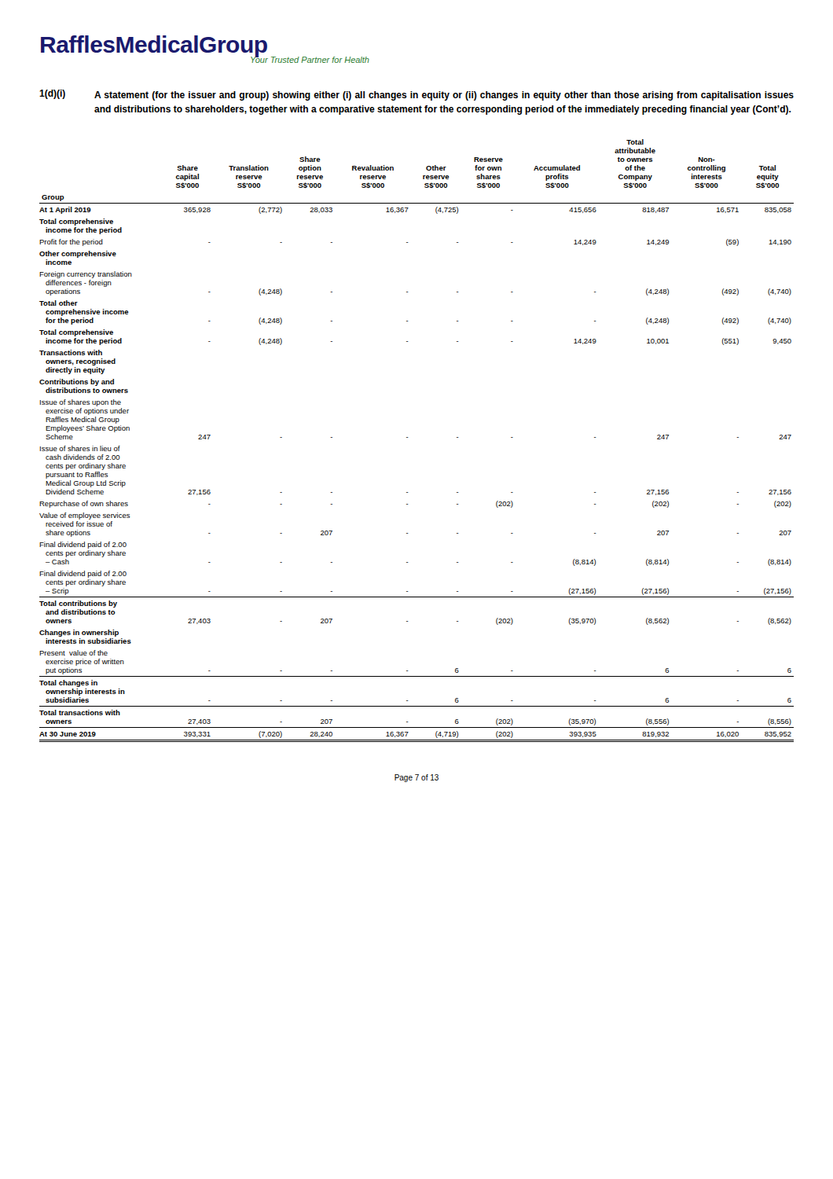Raffles Medical Group
Your Trusted Partner for Health
1(d)(i)
A statement (for the issuer and group) showing either (i) all changes in equity or (ii) changes in equity other than those arising from capitalisation issues and distributions to shareholders, together with a comparative statement for the corresponding period of the immediately preceding financial year (Cont’d).
| | Share capital S$'000 | Translation reserve S$'000 | Share option reserve S$'000 | Revaluation reserve S$'000 | Other reserve S$'000 | Reserve for own shares S$'000 | Accumulated profits S$'000 | Total attributable to owners of the Company S$'000 | Non- controlling interests S$'000 | Total equity S$'000 |
| --- | --- | --- | --- | --- | --- | --- | --- | --- | --- | --- |
| Group | |
| At 1 April 2019 | 365,928 | (2,772) | 28,033 | 16,367 | (4,725) | - | 415,656 | 818,487 | 16,571 | 835,058 |
| Total comprehensive income for the period | |
| Profit for the period | - | - | - | - | - | - | 14,249 | 14,249 | (59) | 14,190 |
| Other comprehensive income | |
| Foreign currency translation differences - foreign operations | - | (4,248) | - | - | - | - | - | (4,248) | (492) | (4,740) |
| Total other comprehensive income for the period | - | (4,248) | - | - | - | - | - | (4,248) | (492) | (4,740) |
| Total comprehensive income for the period | - | (4,248) | - | - | - | - | 14,249 | 10,001 | (551) | 9,450 |
| Transactions with owners, recognised directly in equity | |
| Contributions by and distributions to owners | |
| Issue of shares upon the exercise of options under Raffles Medical Group Employees’ Share Option Scheme | 247 | - | - | - | - | - | - | 247 | - | 247 |
| Issue of shares in lieu of cash dividends of 2.00 cents per ordinary share pursuant to Raffles Medical Group Ltd Scrip Dividend Scheme | 27,156 | - | - | - | - | - | - | 27,156 | - | 27,156 |
| Repurchase of own shares | - | - | - | - | - | (202) | - | (202) | - | (202) |
| Value of employee services received for issue of share options | - | - | 207 | - | - | - | - | 207 | - | 207 |
| Final dividend paid of 2.00 cents per ordinary share – Cash | - | - | - | - | - | - | (8,814) | (8,814) | - | (8,814) |
| Final dividend paid of 2.00 cents per ordinary share – Scrip | - | - | - | - | - | - | (27,156) | (27,156) | - | (27,156) |
| Total contributions by and distributions to owners | 27,403 | - | 207 | - | - | (202) | (35,970) | (8,562) | - | (8,562) |
| Changes in ownership interests in subsidiaries | |
| Present value of the exercise price of written put options | - | - | - | - | 6 | - | - | 6 | - | 6 |
| Total changes in ownership interests in subsidiaries | - | - | - | - | 6 | - | - | 6 | - | 6 |
| Total transactions with owners | 27,403 | - | 207 | - | 6 | (202) | (35,970) | (8,556) | - | (8,556) |
| At 30 June 2019 | 393,331 | (7,020) | 28,240 | 16,367 | (4,719) | (202) | 393,935 | 819,932 | 16,020 | 835,952 |
Page 7 of 13